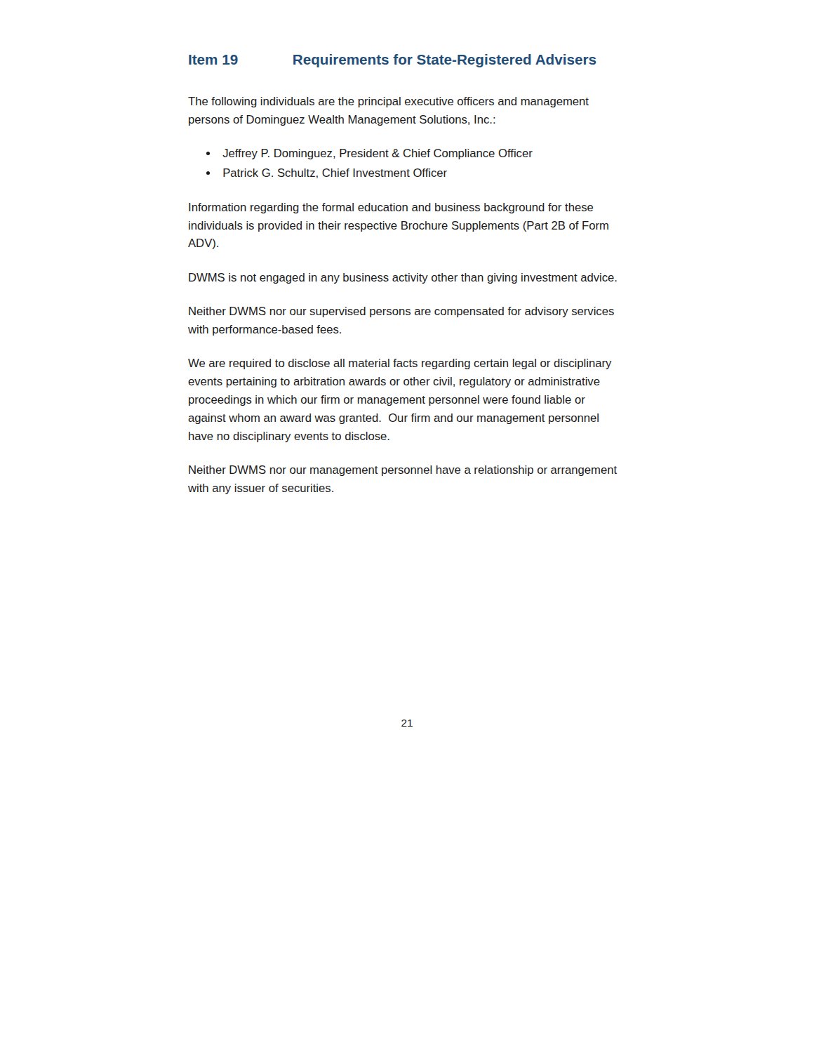Item 19 Requirements for State-Registered Advisers
The following individuals are the principal executive officers and management persons of Dominguez Wealth Management Solutions, Inc.:
Jeffrey P. Dominguez, President & Chief Compliance Officer
Patrick G. Schultz, Chief Investment Officer
Information regarding the formal education and business background for these individuals is provided in their respective Brochure Supplements (Part 2B of Form ADV).
DWMS is not engaged in any business activity other than giving investment advice.
Neither DWMS nor our supervised persons are compensated for advisory services with performance-based fees.
We are required to disclose all material facts regarding certain legal or disciplinary events pertaining to arbitration awards or other civil, regulatory or administrative proceedings in which our firm or management personnel were found liable or against whom an award was granted. Our firm and our management personnel have no disciplinary events to disclose.
Neither DWMS nor our management personnel have a relationship or arrangement with any issuer of securities.
21